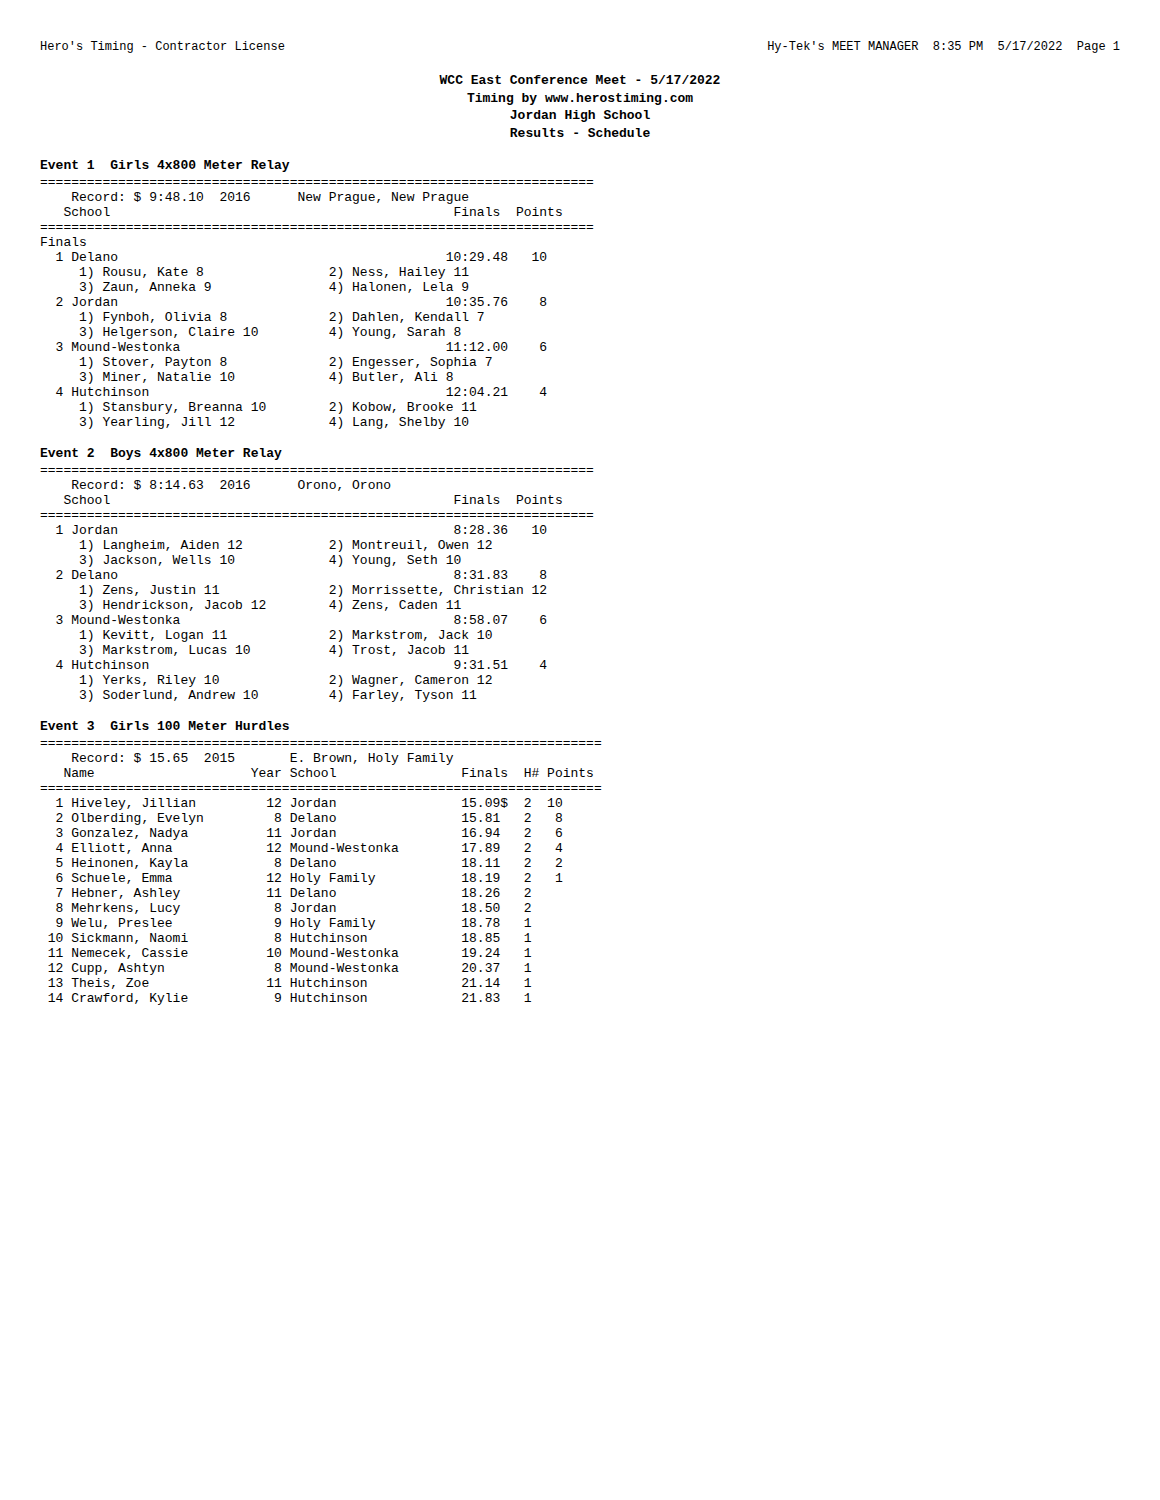Hero's Timing - Contractor License Hy-Tek's MEET MANAGER 8:35 PM 5/17/2022 Page 1
WCC East Conference Meet - 5/17/2022 Timing by www.herostiming.com Jordan High School Results - Schedule
Event 1 Girls 4x800 Meter Relay
=======================================================================
    Record: $ 9:48.10  2016      New Prague, New Prague
   School                                            Finals  Points
=======================================================================
Finals
  1 Delano                                          10:29.48   10
     1) Rousu, Kate 8                2) Ness, Hailey 11
     3) Zaun, Anneka 9               4) Halonen, Lela 9
  2 Jordan                                          10:35.76    8
     1) Fynboh, Olivia 8             2) Dahlen, Kendall 7
     3) Helgerson, Claire 10         4) Young, Sarah 8
  3 Mound-Westonka                                  11:12.00    6
     1) Stover, Payton 8             2) Engesser, Sophia 7
     3) Miner, Natalie 10            4) Butler, Ali 8
  4 Hutchinson                                      12:04.21    4
     1) Stansbury, Breanna 10        2) Kobow, Brooke 11
     3) Yearling, Jill 12            4) Lang, Shelby 10
Event 2 Boys 4x800 Meter Relay
=======================================================================
    Record: $ 8:14.63  2016      Orono, Orono
   School                                            Finals  Points
=======================================================================
  1 Jordan                                           8:28.36   10
     1) Langheim, Aiden 12           2) Montreuil, Owen 12
     3) Jackson, Wells 10            4) Young, Seth 10
  2 Delano                                           8:31.83    8
     1) Zens, Justin 11              2) Morrissette, Christian 12
     3) Hendrickson, Jacob 12        4) Zens, Caden 11
  3 Mound-Westonka                                   8:58.07    6
     1) Kevitt, Logan 11             2) Markstrom, Jack 10
     3) Markstrom, Lucas 10          4) Trost, Jacob 11
  4 Hutchinson                                       9:31.51    4
     1) Yerks, Riley 10              2) Wagner, Cameron 12
     3) Soderlund, Andrew 10         4) Farley, Tyson 11
Event 3 Girls 100 Meter Hurdles
========================================================================
    Record: $ 15.65  2015       E. Brown, Holy Family
   Name                    Year School                Finals  H# Points
========================================================================
  1 Hiveley, Jillian         12 Jordan                15.09$  2  10
  2 Olberding, Evelyn         8 Delano                15.81   2   8
  3 Gonzalez, Nadya          11 Jordan                16.94   2   6
  4 Elliott, Anna            12 Mound-Westonka        17.89   2   4
  5 Heinonen, Kayla           8 Delano                18.11   2   2
  6 Schuele, Emma            12 Holy Family           18.19   2   1
  7 Hebner, Ashley           11 Delano                18.26   2
  8 Mehrkens, Lucy            8 Jordan                18.50   2
  9 Welu, Preslee             9 Holy Family           18.78   1
 10 Sickmann, Naomi           8 Hutchinson            18.85   1
 11 Nemecek, Cassie          10 Mound-Westonka        19.24   1
 12 Cupp, Ashtyn              8 Mound-Westonka        20.37   1
 13 Theis, Zoe               11 Hutchinson            21.14   1
 14 Crawford, Kylie           9 Hutchinson            21.83   1